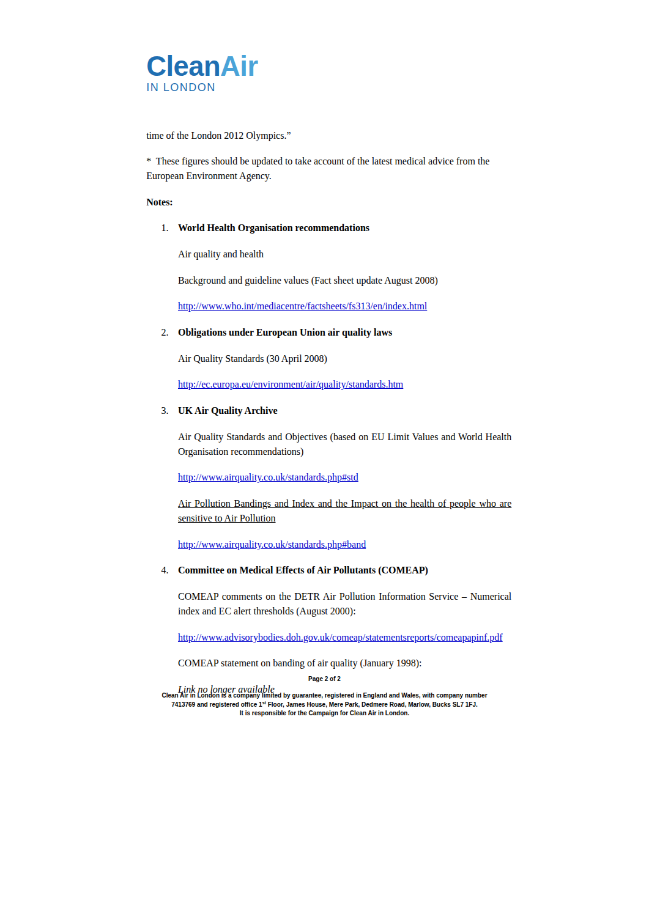Clean Air
IN LONDON
time of the London 2012 Olympics.”
* These figures should be updated to take account of the latest medical advice from the European Environment Agency.
Notes:
World Health Organisation recommendations
Air quality and health
Background and guideline values (Fact sheet update August 2008)
http://www.who.int/mediacentre/factsheets/fs313/en/index.html
Obligations under European Union air quality laws
Air Quality Standards (30 April 2008)
http://ec.europa.eu/environment/air/quality/standards.htm
UK Air Quality Archive
Air Quality Standards and Objectives (based on EU Limit Values and World Health Organisation recommendations)
http://www.airquality.co.uk/standards.php#std
Air Pollution Bandings and Index and the Impact on the health of people who are sensitive to Air Pollution
http://www.airquality.co.uk/standards.php#band
Committee on Medical Effects of Air Pollutants (COMEAP)
COMEAP comments on the DETR Air Pollution Information Service – Numerical index and EC alert thresholds (August 2000):
http://www.advisorybodies.doh.gov.uk/comeap/statementsreports/comeapapinf.pdf
COMEAP statement on banding of air quality (January 1998):
Link no longer available
Page 2 of 2
Clean Air in London is a company limited by guarantee, registered in England and Wales, with company number
7413769 and registered office 1st Floor, James House, Mere Park, Dedmere Road, Marlow, Bucks SL7 1FJ.
It is responsible for the Campaign for Clean Air in London.